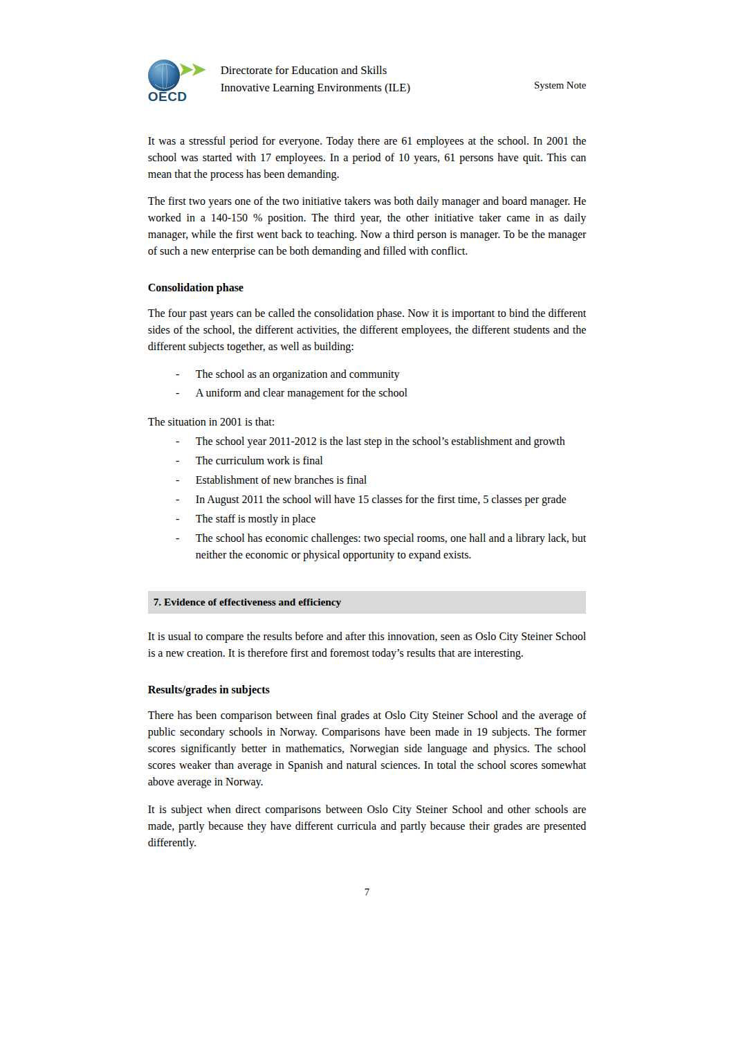➤➤
OECD
Directorate for Education and Skills
Innovative Learning Environments (ILE)
System Note
It was a stressful period for everyone. Today there are 61 employees at the school. In 2001 the school was started with 17 employees. In a period of 10 years, 61 persons have quit. This can mean that the process has been demanding.
The first two years one of the two initiative takers was both daily manager and board manager. He worked in a 140-150 % position. The third year, the other initiative taker came in as daily manager, while the first went back to teaching. Now a third person is manager. To be the manager of such a new enterprise can be both demanding and filled with conflict.
Consolidation phase
The four past years can be called the consolidation phase. Now it is important to bind the different sides of the school, the different activities, the different employees, the different students and the different subjects together, as well as building:
The school as an organization and community
A uniform and clear management for the school
The situation in 2001 is that:
The school year 2011-2012 is the last step in the school’s establishment and growth
The curriculum work is final
Establishment of new branches is final
In August 2011 the school will have 15 classes for the first time, 5 classes per grade
The staff is mostly in place
The school has economic challenges: two special rooms, one hall and a library lack, but neither the economic or physical opportunity to expand exists.
7. Evidence of effectiveness and efficiency
It is usual to compare the results before and after this innovation, seen as Oslo City Steiner School is a new creation. It is therefore first and foremost today’s results that are interesting.
Results/grades in subjects
There has been comparison between final grades at Oslo City Steiner School and the average of public secondary schools in Norway. Comparisons have been made in 19 subjects. The former scores significantly better in mathematics, Norwegian side language and physics. The school scores weaker than average in Spanish and natural sciences. In total the school scores somewhat above average in Norway.
It is subject when direct comparisons between Oslo City Steiner School and other schools are made, partly because they have different curricula and partly because their grades are presented differently.
7